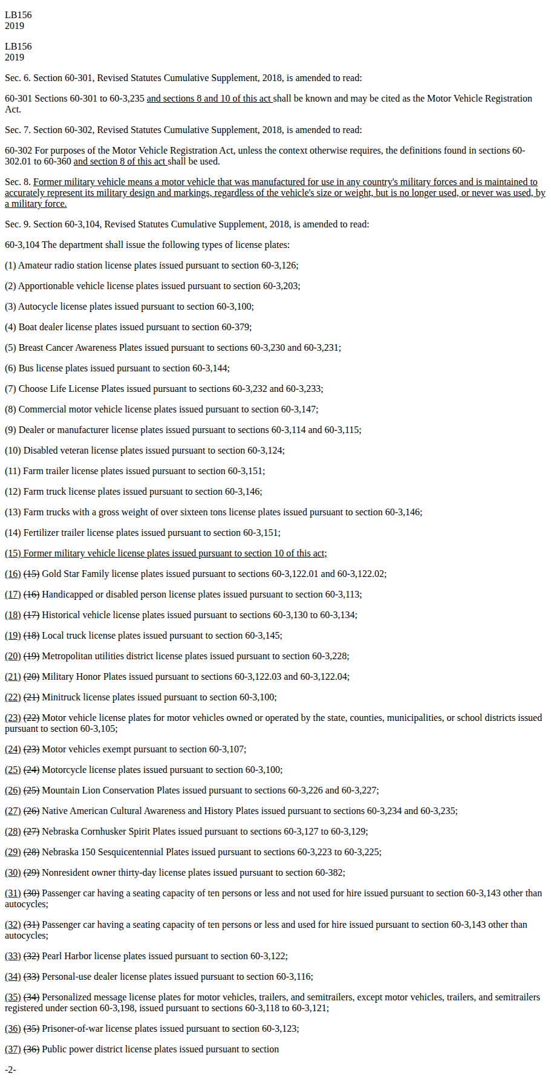LB156
2019
LB156
2019
Sec. 6. Section 60-301, Revised Statutes Cumulative Supplement, 2018, is amended to read:
60-301 Sections 60-301 to 60-3,235 and sections 8 and 10 of this act shall be known and may be cited as the Motor Vehicle Registration Act.
Sec. 7. Section 60-302, Revised Statutes Cumulative Supplement, 2018, is amended to read:
60-302 For purposes of the Motor Vehicle Registration Act, unless the context otherwise requires, the definitions found in sections 60-302.01 to 60-360 and section 8 of this act shall be used.
Sec. 8. Former military vehicle means a motor vehicle that was manufactured for use in any country's military forces and is maintained to accurately represent its military design and markings, regardless of the vehicle's size or weight, but is no longer used, or never was used, by a military force.
Sec. 9. Section 60-3,104, Revised Statutes Cumulative Supplement, 2018, is amended to read:
60-3,104 The department shall issue the following types of license plates:
(1) Amateur radio station license plates issued pursuant to section 60-3,126;
(2) Apportionable vehicle license plates issued pursuant to section 60-3,203;
(3) Autocycle license plates issued pursuant to section 60-3,100;
(4) Boat dealer license plates issued pursuant to section 60-379;
(5) Breast Cancer Awareness Plates issued pursuant to sections 60-3,230 and 60-3,231;
(6) Bus license plates issued pursuant to section 60-3,144;
(7) Choose Life License Plates issued pursuant to sections 60-3,232 and 60-3,233;
(8) Commercial motor vehicle license plates issued pursuant to section 60-3,147;
(9) Dealer or manufacturer license plates issued pursuant to sections 60-3,114 and 60-3,115;
(10) Disabled veteran license plates issued pursuant to section 60-3,124;
(11) Farm trailer license plates issued pursuant to section 60-3,151;
(12) Farm truck license plates issued pursuant to section 60-3,146;
(13) Farm trucks with a gross weight of over sixteen tons license plates issued pursuant to section 60-3,146;
(14) Fertilizer trailer license plates issued pursuant to section 60-3,151;
(15) Former military vehicle license plates issued pursuant to section 10 of this act;
(16) (15) Gold Star Family license plates issued pursuant to sections 60-3,122.01 and 60-3,122.02;
(17) (16) Handicapped or disabled person license plates issued pursuant to section 60-3,113;
(18) (17) Historical vehicle license plates issued pursuant to sections 60-3,130 to 60-3,134;
(19) (18) Local truck license plates issued pursuant to section 60-3,145;
(20) (19) Metropolitan utilities district license plates issued pursuant to section 60-3,228;
(21) (20) Military Honor Plates issued pursuant to sections 60-3,122.03 and 60-3,122.04;
(22) (21) Minitruck license plates issued pursuant to section 60-3,100;
(23) (22) Motor vehicle license plates for motor vehicles owned or operated by the state, counties, municipalities, or school districts issued pursuant to section 60-3,105;
(24) (23) Motor vehicles exempt pursuant to section 60-3,107;
(25) (24) Motorcycle license plates issued pursuant to section 60-3,100;
(26) (25) Mountain Lion Conservation Plates issued pursuant to sections 60-3,226 and 60-3,227;
(27) (26) Native American Cultural Awareness and History Plates issued pursuant to sections 60-3,234 and 60-3,235;
(28) (27) Nebraska Cornhusker Spirit Plates issued pursuant to sections 60-3,127 to 60-3,129;
(29) (28) Nebraska 150 Sesquicentennial Plates issued pursuant to sections 60-3,223 to 60-3,225;
(30) (29) Nonresident owner thirty-day license plates issued pursuant to section 60-382;
(31) (30) Passenger car having a seating capacity of ten persons or less and not used for hire issued pursuant to section 60-3,143 other than autocycles;
(32) (31) Passenger car having a seating capacity of ten persons or less and used for hire issued pursuant to section 60-3,143 other than autocycles;
(33) (32) Pearl Harbor license plates issued pursuant to section 60-3,122;
(34) (33) Personal-use dealer license plates issued pursuant to section 60-3,116;
(35) (34) Personalized message license plates for motor vehicles, trailers, and semitrailers, except motor vehicles, trailers, and semitrailers registered under section 60-3,198, issued pursuant to sections 60-3,118 to 60-3,121;
(36) (35) Prisoner-of-war license plates issued pursuant to section 60-3,123;
(37) (36) Public power district license plates issued pursuant to section
-2-